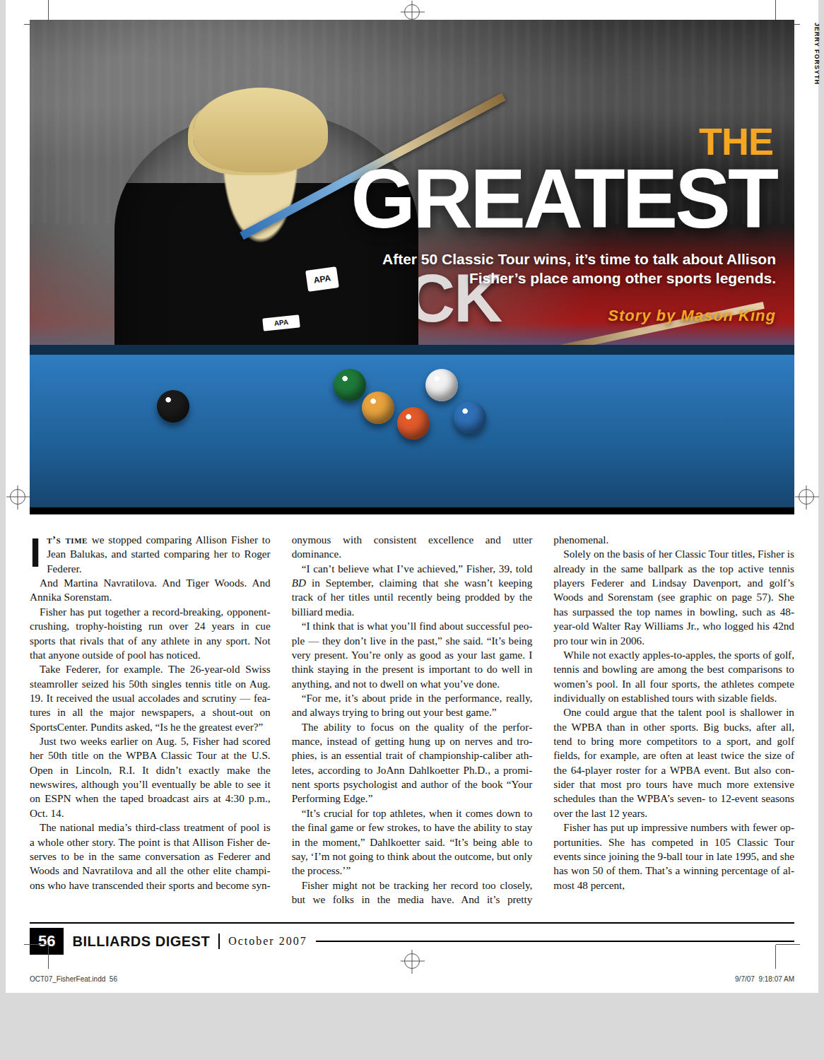JERRY FORSYTH
RED BLACK
APA
APA
THE GREATEST
After 50 Classic Tour wins, it’s time to talk about Allison Fisher’s place among other sports legends.
Story by Mason King
It’s time we stopped comparing Allison Fisher to Jean Balukas, and started comparing her to Roger Federer.
And Martina Navratilova. And Tiger Woods. And Annika Sorenstam.
Fisher has put together a record-breaking, opponent-crushing, trophy-hoisting run over 24 years in cue sports that rivals that of any athlete in any sport. Not that anyone outside of pool has noticed.
Take Federer, for example. The 26-year-old Swiss steamroller seized his 50th singles tennis title on Aug. 19. It received the usual accolades and scrutiny — features in all the major newspapers, a shout-out on SportsCenter. Pundits asked, “Is he the greatest ever?”
Just two weeks earlier on Aug. 5, Fisher had scored her 50th title on the WPBA Classic Tour at the U.S. Open in Lincoln, R.I. It didn’t exactly make the newswires, although you’ll eventually be able to see it on ESPN when the taped broadcast airs at 4:30 p.m., Oct. 14.
The national media’s third-class treatment of pool is a whole other story. The point is that Allison Fisher deserves to be in the same conversation as Federer and Woods and Navratilova and all the other elite champions who have transcended their sports and become synonymous with consistent excellence and utter dominance.
“I can’t believe what I’ve achieved,” Fisher, 39, told BD in September, claiming that she wasn’t keeping track of her titles until recently being prodded by the billiard media.
“I think that is what you’ll find about successful people — they don’t live in the past,” she said. “It’s being very present. You’re only as good as your last game. I think staying in the present is important to do well in anything, and not to dwell on what you’ve done.
“For me, it’s about pride in the performance, really, and always trying to bring out your best game.”
The ability to focus on the quality of the performance, instead of getting hung up on nerves and trophies, is an essential trait of championship-caliber athletes, according to JoAnn Dahlkoetter Ph.D., a prominent sports psychologist and author of the book “Your Performing Edge.”
“It’s crucial for top athletes, when it comes down to the final game or few strokes, to have the ability to stay in the moment,” Dahlkoetter said. “It’s being able to say, ‘I’m not going to think about the outcome, but only the process.’”
Fisher might not be tracking her record too closely, but we folks in the media have. And it’s pretty phenomenal.
Solely on the basis of her Classic Tour titles, Fisher is already in the same ballpark as the top active tennis players Federer and Lindsay Davenport, and golf’s Woods and Sorenstam (see graphic on page 57). She has surpassed the top names in bowling, such as 48-year-old Walter Ray Williams Jr., who logged his 42nd pro tour win in 2006.
While not exactly apples-to-apples, the sports of golf, tennis and bowling are among the best comparisons to women’s pool. In all four sports, the athletes compete individually on established tours with sizable fields.
One could argue that the talent pool is shallower in the WPBA than in other sports. Big bucks, after all, tend to bring more competitors to a sport, and golf fields, for example, are often at least twice the size of the 64-player roster for a WPBA event. But also consider that most pro tours have much more extensive schedules than the WPBA’s seven- to 12-event seasons over the last 12 years.
Fisher has put up impressive numbers with fewer opportunities. She has competed in 105 Classic Tour events since joining the 9-ball tour in late 1995, and she has won 50 of them. That’s a winning percentage of almost 48 percent,
56
BILLIARDS DIGEST
October 2007
OCT07_FisherFeat.indd 56 9/7/07 9:18:07 AM